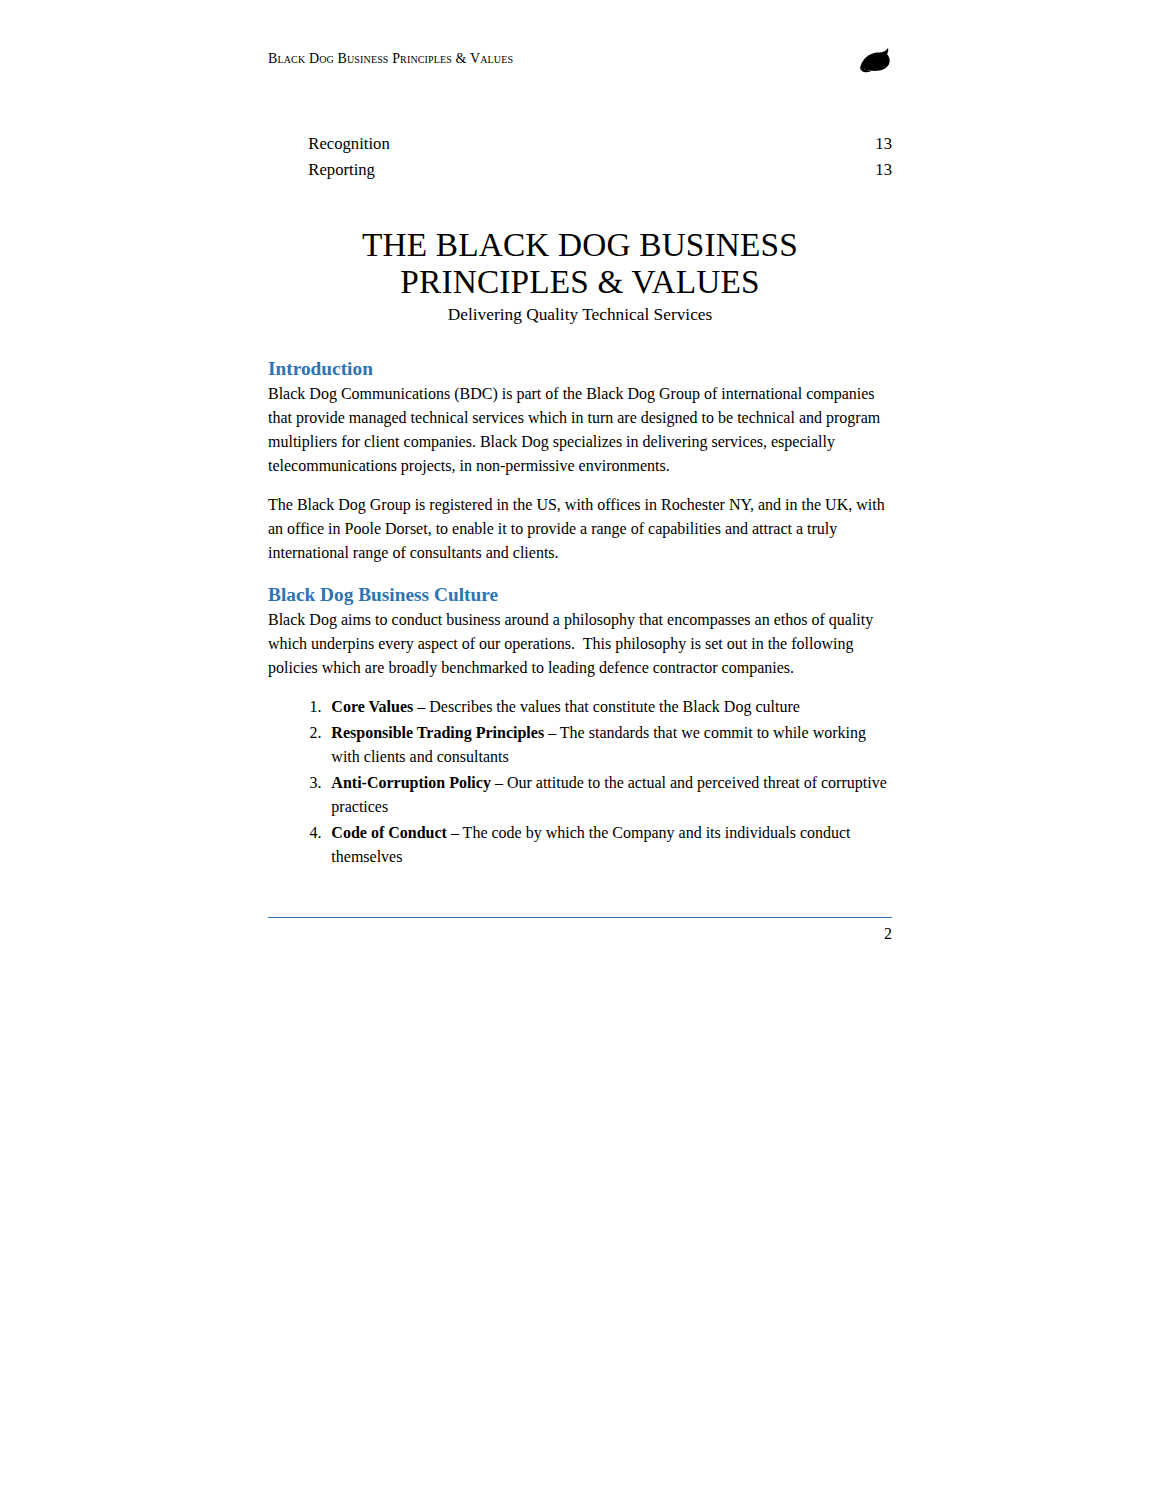Black Dog Business Principles & Values
Recognition 13
Reporting 13
THE BLACK DOG BUSINESS PRINCIPLES & VALUES
Delivering Quality Technical Services
Introduction
Black Dog Communications (BDC) is part of the Black Dog Group of international companies that provide managed technical services which in turn are designed to be technical and program multipliers for client companies. Black Dog specializes in delivering services, especially telecommunications projects, in non-permissive environments.
The Black Dog Group is registered in the US, with offices in Rochester NY, and in the UK, with an office in Poole Dorset, to enable it to provide a range of capabilities and attract a truly international range of consultants and clients.
Black Dog Business Culture
Black Dog aims to conduct business around a philosophy that encompasses an ethos of quality which underpins every aspect of our operations. This philosophy is set out in the following policies which are broadly benchmarked to leading defence contractor companies.
Core Values – Describes the values that constitute the Black Dog culture
Responsible Trading Principles – The standards that we commit to while working with clients and consultants
Anti-Corruption Policy – Our attitude to the actual and perceived threat of corruptive practices
Code of Conduct – The code by which the Company and its individuals conduct themselves
2